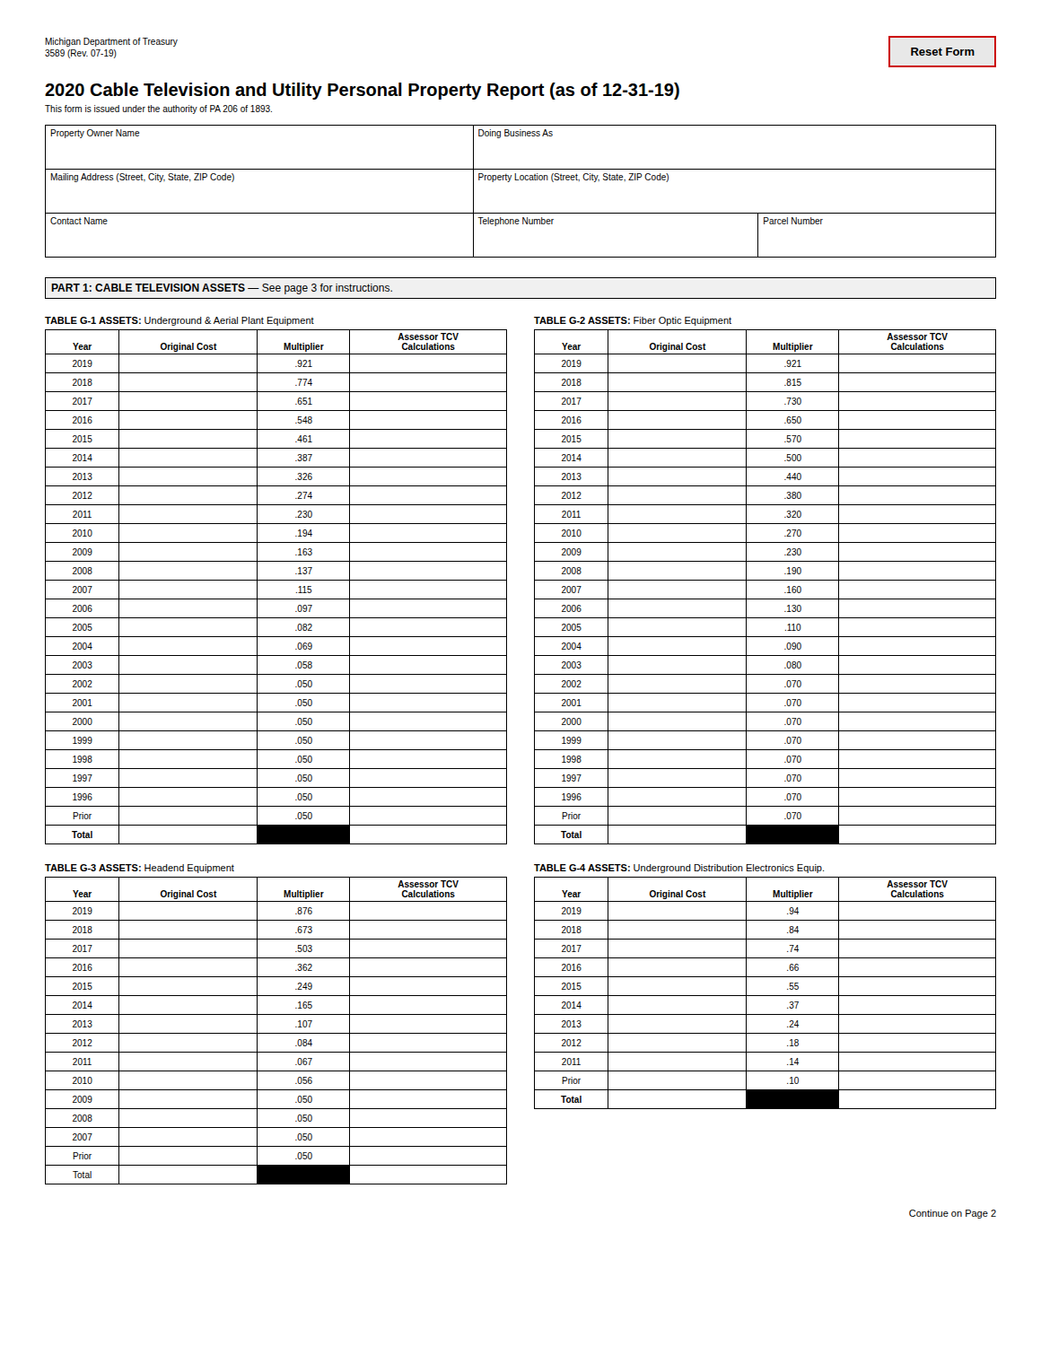Michigan Department of Treasury
3589 (Rev. 07-19)
Reset Form
2020 Cable Television and Utility Personal Property Report (as of 12-31-19)
This form is issued under the authority of PA 206 of 1893.
| Property Owner Name | Doing Business As |
| Mailing Address (Street, City, State, ZIP Code) | Property Location (Street, City, State, ZIP Code) |
| Contact Name | Telephone Number | Parcel Number |
PART 1: CABLE TELEVISION ASSETS — See page 3 for instructions.
TABLE G-1 ASSETS: Underground & Aerial Plant Equipment
| Year | Original Cost | Multiplier | Assessor TCV Calculations |
| --- | --- | --- | --- |
| 2019 | | .921 | |
| 2018 | | .774 | |
| 2017 | | .651 | |
| 2016 | | .548 | |
| 2015 | | .461 | |
| 2014 | | .387 | |
| 2013 | | .326 | |
| 2012 | | .274 | |
| 2011 | | .230 | |
| 2010 | | .194 | |
| 2009 | | .163 | |
| 2008 | | .137 | |
| 2007 | | .115 | |
| 2006 | | .097 | |
| 2005 | | .082 | |
| 2004 | | .069 | |
| 2003 | | .058 | |
| 2002 | | .050 | |
| 2001 | | .050 | |
| 2000 | | .050 | |
| 1999 | | .050 | |
| 1998 | | .050 | |
| 1997 | | .050 | |
| 1996 | | .050 | |
| Prior | | .050 | |
| Total | | | |
TABLE G-3 ASSETS: Headend Equipment
| Year | Original Cost | Multiplier | Assessor TCV Calculations |
| --- | --- | --- | --- |
| 2019 | | .876 | |
| 2018 | | .673 | |
| 2017 | | .503 | |
| 2016 | | .362 | |
| 2015 | | .249 | |
| 2014 | | .165 | |
| 2013 | | .107 | |
| 2012 | | .084 | |
| 2011 | | .067 | |
| 2010 | | .056 | |
| 2009 | | .050 | |
| 2008 | | .050 | |
| 2007 | | .050 | |
| Prior | | .050 | |
| Total | | | |
TABLE G-2 ASSETS: Fiber Optic Equipment
| Year | Original Cost | Multiplier | Assessor TCV Calculations |
| --- | --- | --- | --- |
| 2019 | | .921 | |
| 2018 | | .815 | |
| 2017 | | .730 | |
| 2016 | | .650 | |
| 2015 | | .570 | |
| 2014 | | .500 | |
| 2013 | | .440 | |
| 2012 | | .380 | |
| 2011 | | .320 | |
| 2010 | | .270 | |
| 2009 | | .230 | |
| 2008 | | .190 | |
| 2007 | | .160 | |
| 2006 | | .130 | |
| 2005 | | .110 | |
| 2004 | | .090 | |
| 2003 | | .080 | |
| 2002 | | .070 | |
| 2001 | | .070 | |
| 2000 | | .070 | |
| 1999 | | .070 | |
| 1998 | | .070 | |
| 1997 | | .070 | |
| 1996 | | .070 | |
| Prior | | .070 | |
| Total | | | |
TABLE G-4 ASSETS: Underground Distribution Electronics Equip.
| Year | Original Cost | Multiplier | Assessor TCV Calculations |
| --- | --- | --- | --- |
| 2019 | | .94 | |
| 2018 | | .84 | |
| 2017 | | .74 | |
| 2016 | | .66 | |
| 2015 | | .55 | |
| 2014 | | .37 | |
| 2013 | | .24 | |
| 2012 | | .18 | |
| 2011 | | .14 | |
| Prior | | .10 | |
| Total | | | |
Continue on Page 2